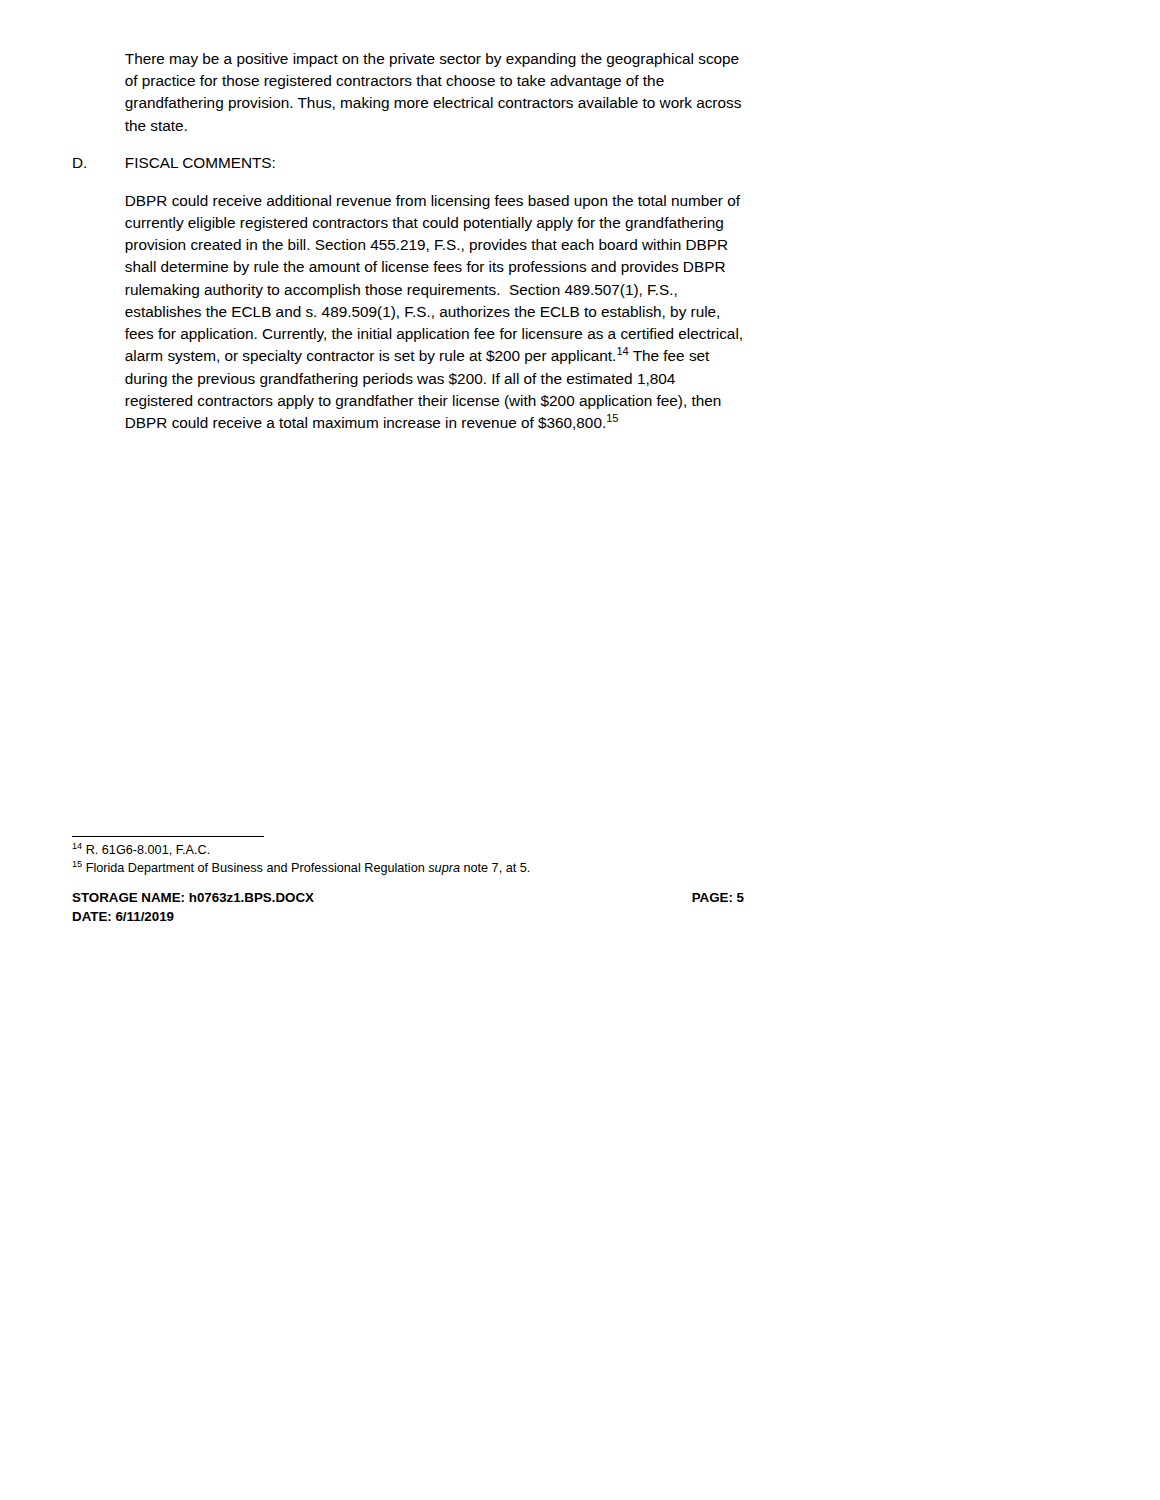There may be a positive impact on the private sector by expanding the geographical scope of practice for those registered contractors that choose to take advantage of the grandfathering provision. Thus, making more electrical contractors available to work across the state.
D. FISCAL COMMENTS:
DBPR could receive additional revenue from licensing fees based upon the total number of currently eligible registered contractors that could potentially apply for the grandfathering provision created in the bill. Section 455.219, F.S., provides that each board within DBPR shall determine by rule the amount of license fees for its professions and provides DBPR rulemaking authority to accomplish those requirements. Section 489.507(1), F.S., establishes the ECLB and s. 489.509(1), F.S., authorizes the ECLB to establish, by rule, fees for application. Currently, the initial application fee for licensure as a certified electrical, alarm system, or specialty contractor is set by rule at $200 per applicant.14 The fee set during the previous grandfathering periods was $200. If all of the estimated 1,804 registered contractors apply to grandfather their license (with $200 application fee), then DBPR could receive a total maximum increase in revenue of $360,800.15
14 R. 61G6-8.001, F.A.C.
15 Florida Department of Business and Professional Regulation supra note 7, at 5.
STORAGE NAME: h0763z1.BPS.DOCX
PAGE: 5
DATE: 6/11/2019